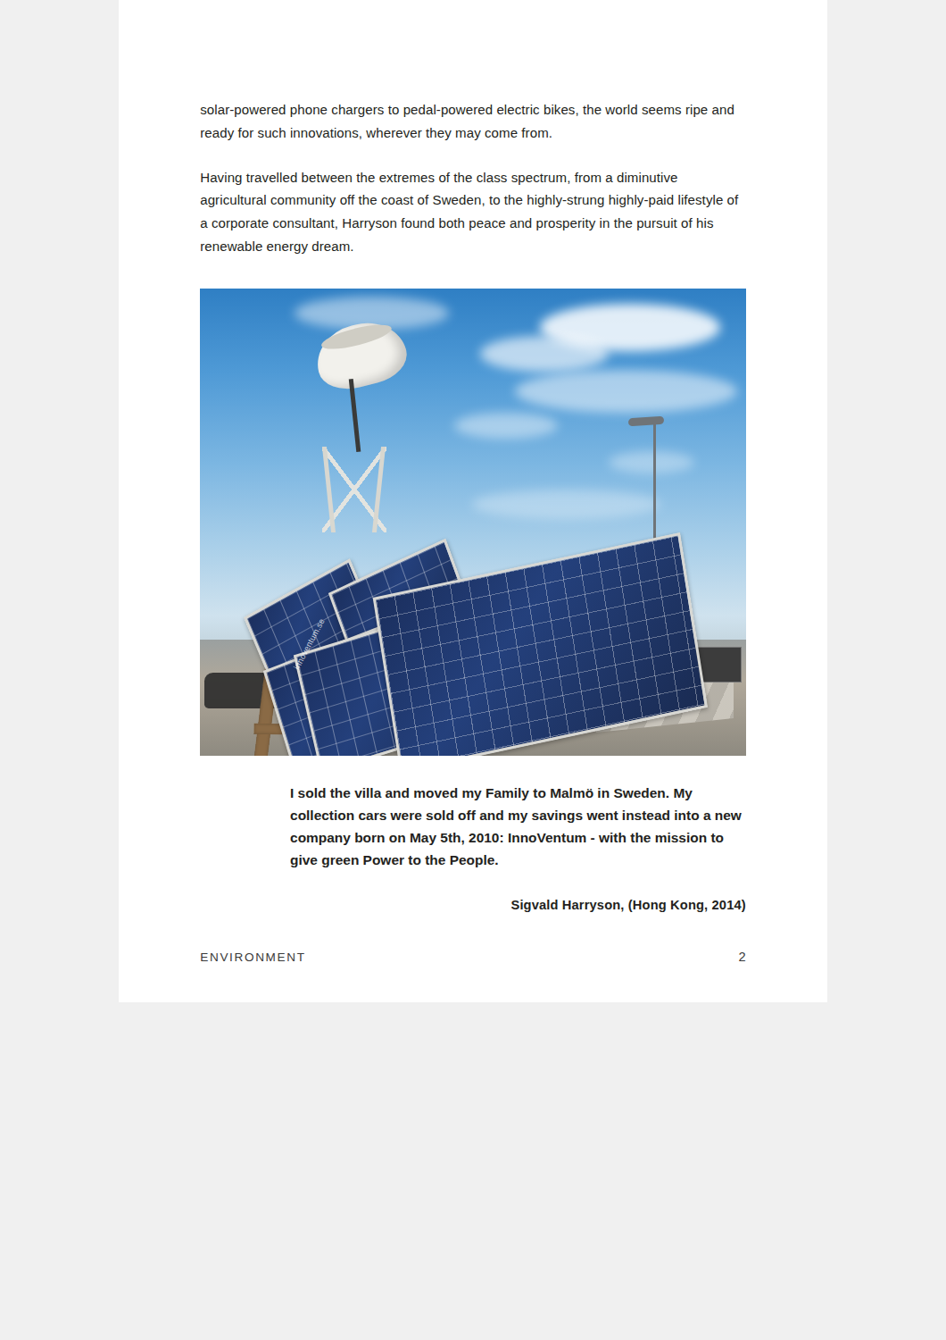solar-powered phone chargers to pedal-powered electric bikes, the world seems ripe and ready for such innovations, wherever they may come from.
Having travelled between the extremes of the class spectrum, from a diminutive agricultural community off the coast of Sweden, to the highly-strung highly-paid lifestyle of a corporate consultant, Harryson found both peace and prosperity in the pursuit of his renewable energy dream.
innoventum.se
I sold the villa and moved my Family to Malmö in Sweden. My collection cars were sold off and my savings went instead into a new company born on May 5th, 2010: InnoVentum - with the mission to give green Power to the People.
Sigvald Harryson, (Hong Kong, 2014)
ENVIRONMENT 2